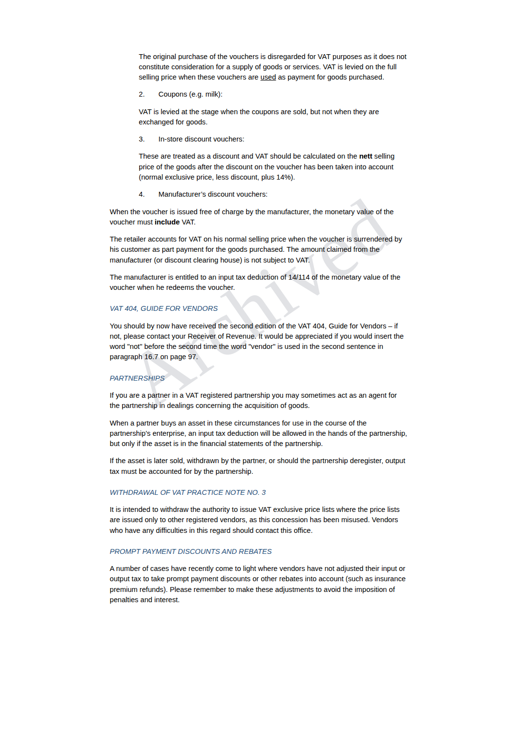Archived
The original purchase of the vouchers is disregarded for VAT purposes as it does not constitute consideration for a supply of goods or services. VAT is levied on the full selling price when these vouchers are used as payment for goods purchased.
2.
Coupons (e.g. milk):
VAT is levied at the stage when the coupons are sold, but not when they are exchanged for goods.
3.
In-store discount vouchers:
These are treated as a discount and VAT should be calculated on the nett selling price of the goods after the discount on the voucher has been taken into account (normal exclusive price, less discount, plus 14%).
4.
Manufacturer’s discount vouchers:
When the voucher is issued free of charge by the manufacturer, the monetary value of the voucher must include VAT.
The retailer accounts for VAT on his normal selling price when the voucher is surrendered by his customer as part payment for the goods purchased. The amount claimed from the manufacturer (or discount clearing house) is not subject to VAT.
The manufacturer is entitled to an input tax deduction of 14/114 of the monetary value of the voucher when he redeems the voucher.
VAT 404, GUIDE FOR VENDORS
You should by now have received the second edition of the VAT 404, Guide for Vendors – if not, please contact your Receiver of Revenue. It would be appreciated if you would insert the word "not" before the second time the word "vendor" is used in the second sentence in paragraph 16.7 on page 97.
PARTNERSHIPS
If you are a partner in a VAT registered partnership you may sometimes act as an agent for the partnership in dealings concerning the acquisition of goods.
When a partner buys an asset in these circumstances for use in the course of the partnership’s enterprise, an input tax deduction will be allowed in the hands of the partnership, but only if the asset is in the financial statements of the partnership.
If the asset is later sold, withdrawn by the partner, or should the partnership deregister, output tax must be accounted for by the partnership.
WITHDRAWAL OF VAT PRACTICE NOTE NO. 3
It is intended to withdraw the authority to issue VAT exclusive price lists where the price lists are issued only to other registered vendors, as this concession has been misused. Vendors who have any difficulties in this regard should contact this office.
PROMPT PAYMENT DISCOUNTS AND REBATES
A number of cases have recently come to light where vendors have not adjusted their input or output tax to take prompt payment discounts or other rebates into account (such as insurance premium refunds). Please remember to make these adjustments to avoid the imposition of penalties and interest.